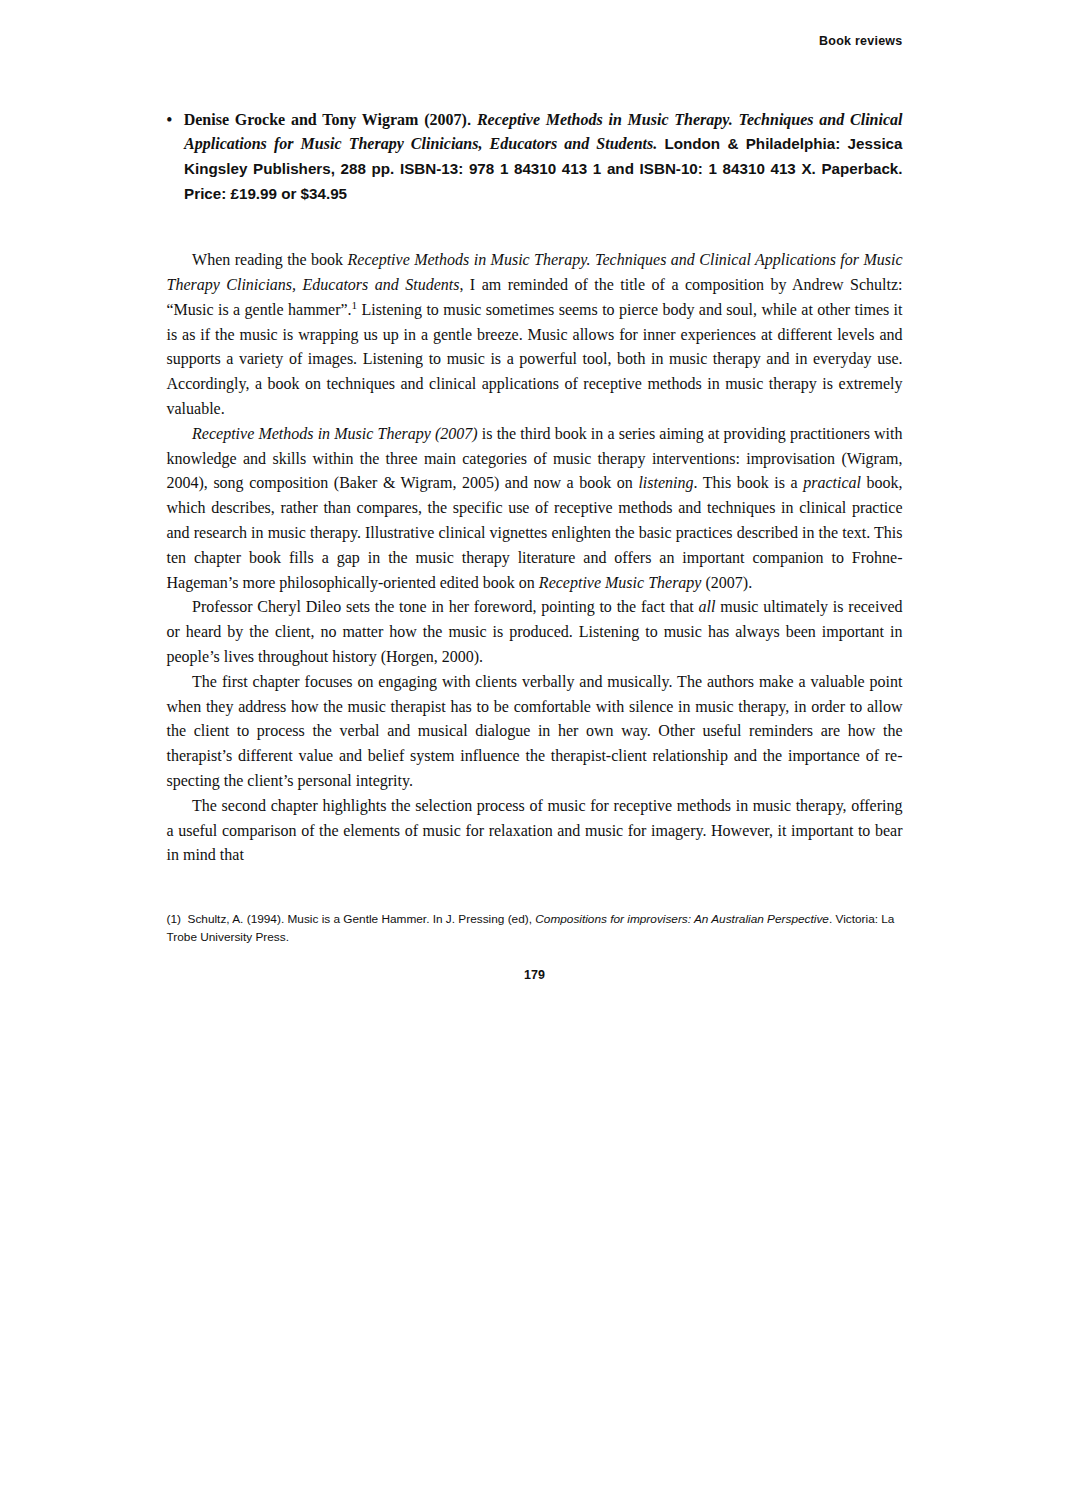Book reviews
• Denise Grocke and Tony Wigram (2007). Receptive Methods in Music Therapy. Techniques and Clinical Applications for Music Therapy Clinicians, Educators and Students. London & Philadelphia: Jessica Kingsley Publishers, 288 pp. ISBN-13: 978 1 84310 413 1 and ISBN-10: 1 84310 413 X. Paperback. Price: £19.99 or $34.95
When reading the book Receptive Methods in Music Therapy. Techniques and Clinical Applications for Music Therapy Clinicians, Educators and Students, I am reminded of the title of a composition by Andrew Schultz: “Music is a gentle hammer”.1 Listening to music sometimes seems to pierce body and soul, while at other times it is as if the music is wrapping us up in a gentle breeze. Music allows for inner experiences at different levels and supports a variety of images. Listening to music is a powerful tool, both in music therapy and in everyday use. Accordingly, a book on techniques and clinical applications of receptive methods in music therapy is extremely valuable.
Receptive Methods in Music Therapy (2007) is the third book in a series aiming at providing practitioners with knowledge and skills within the three main categories of music therapy interventions: improvisation (Wigram, 2004), song composition (Baker & Wigram, 2005) and now a book on listening. This book is a practical book, which describes, rather than compares, the specific use of receptive methods and techniques in clinical practice and research in music therapy. Illustrative clinical vignettes enlighten the basic practices described in the text. This ten chapter book fills a gap in the music therapy literature and offers an important companion to Frohne-Hageman’s more philosophically-oriented edited book on Receptive Music Therapy (2007).
Professor Cheryl Dileo sets the tone in her foreword, pointing to the fact that all music ultimately is received or heard by the client, no matter how the music is produced. Listening to music has always been important in people’s lives throughout history (Horgen, 2000).
The first chapter focuses on engaging with clients verbally and musically. The authors make a valuable point when they address how the music therapist has to be comfortable with silence in music therapy, in order to allow the client to process the verbal and musical dialogue in her own way. Other useful reminders are how the therapist’s different value and belief system influence the therapist-client relationship and the importance of respecting the client’s personal integrity.
The second chapter highlights the selection process of music for receptive methods in music therapy, offering a useful comparison of the elements of music for relaxation and music for imagery. However, it important to bear in mind that
(1) Schultz, A. (1994). Music is a Gentle Hammer. In J. Pressing (ed), Compositions for improvisers: An Australian Perspective. Victoria: La Trobe University Press.
179